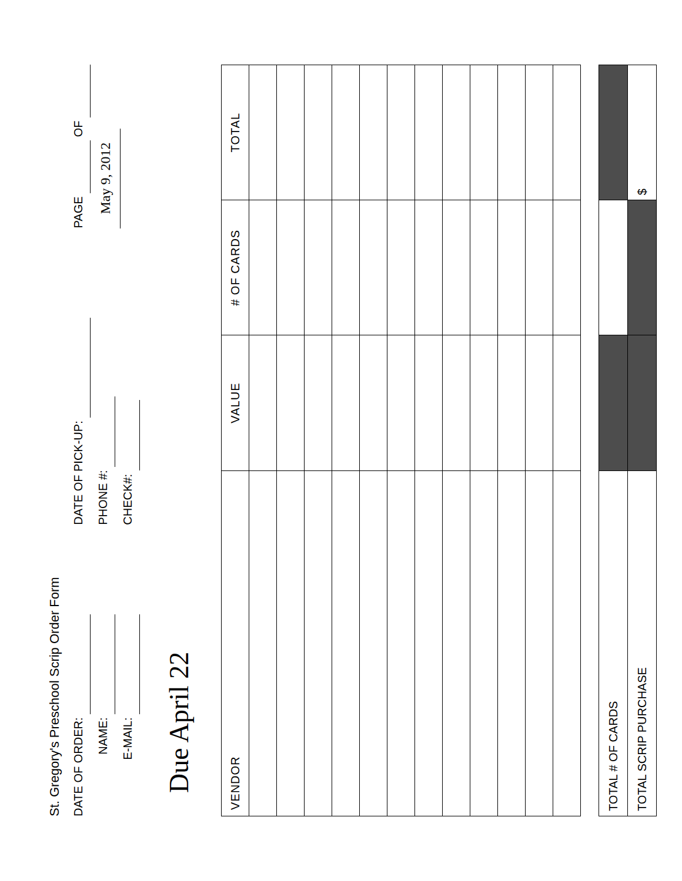St. Gregory's Preschool Scrip Order Form
DATE OF ORDER:
NAME:
E-MAIL:
DATE OF PICK-UP:
PHONE #:
CHECK#:
PAGE OF
May 9, 2012
Due April 22
| VENDOR | VALUE | # OF CARDS | TOTAL |
| --- | --- | --- | --- |
| TOTAL # OF CARDS | | | |
| TOTAL SCRIP PURCHASE | | | $ |
SIGNATURE: